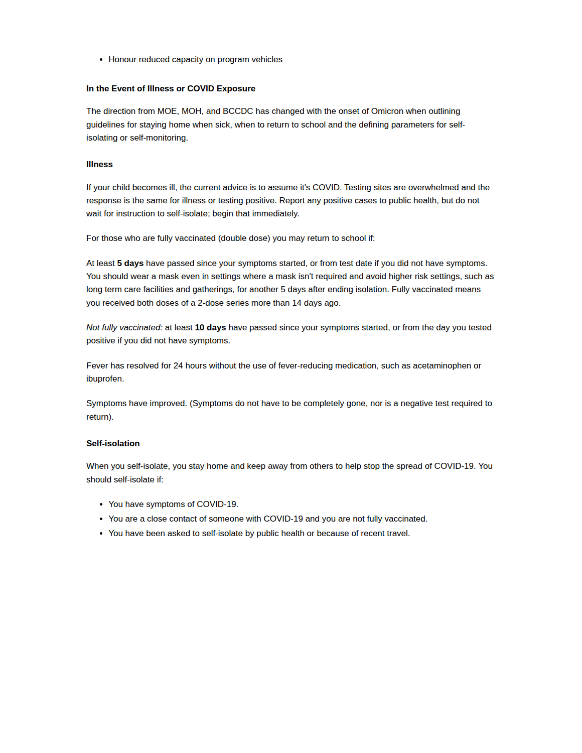Honour reduced capacity on program vehicles
In the Event of Illness or COVID Exposure
The direction from MOE, MOH, and BCCDC has changed with the onset of Omicron when outlining guidelines for staying home when sick, when to return to school and the defining parameters for self-isolating or self-monitoring.
Illness
If your child becomes ill, the current advice is to assume it's COVID. Testing sites are overwhelmed and the response is the same for illness or testing positive. Report any positive cases to public health, but do not wait for instruction to self-isolate; begin that immediately.
For those who are fully vaccinated (double dose) you may return to school if:
At least 5 days have passed since your symptoms started, or from test date if you did not have symptoms. You should wear a mask even in settings where a mask isn't required and avoid higher risk settings, such as long term care facilities and gatherings, for another 5 days after ending isolation. Fully vaccinated means you received both doses of a 2-dose series more than 14 days ago.
Not fully vaccinated: at least 10 days have passed since your symptoms started, or from the day you tested positive if you did not have symptoms.
Fever has resolved for 24 hours without the use of fever-reducing medication, such as acetaminophen or ibuprofen.
Symptoms have improved. (Symptoms do not have to be completely gone, nor is a negative test required to return).
Self-isolation
When you self-isolate, you stay home and keep away from others to help stop the spread of COVID-19. You should self-isolate if:
You have symptoms of COVID-19.
You are a close contact of someone with COVID-19 and you are not fully vaccinated.
You have been asked to self-isolate by public health or because of recent travel.